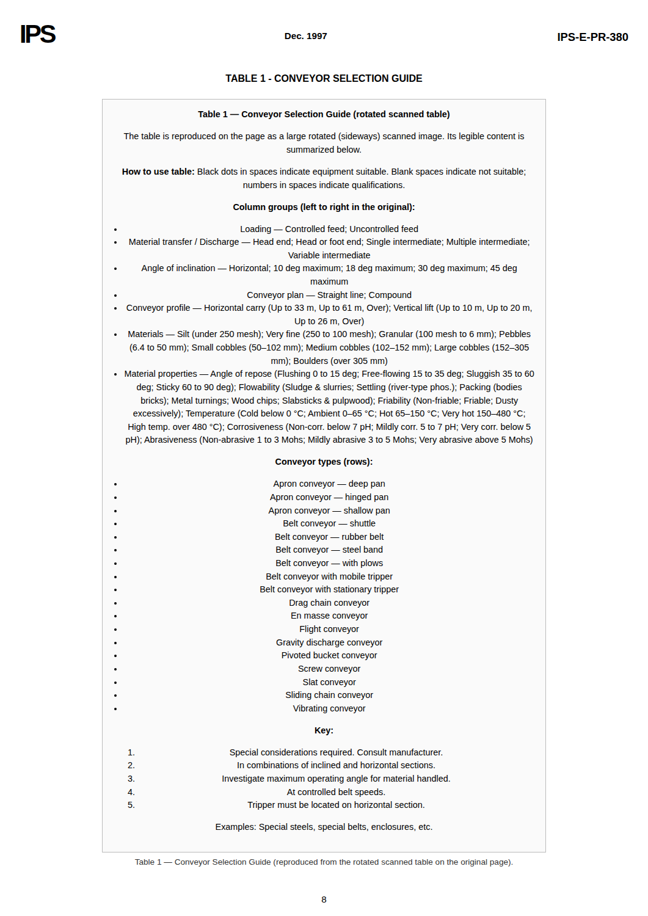IPS
Dec. 1997
IPS-E-PR-380
TABLE 1 - CONVEYOR SELECTION GUIDE
Table 1 — Conveyor Selection Guide (rotated scanned table)
The table is reproduced on the page as a large rotated (sideways) scanned image. Its legible content is summarized below.
How to use table: Black dots in spaces indicate equipment suitable. Blank spaces indicate not suitable; numbers in spaces indicate qualifications.
Column groups (left to right in the original):
Loading — Controlled feed; Uncontrolled feed
Material transfer / Discharge — Head end; Head or foot end; Single intermediate; Multiple intermediate; Variable intermediate
Angle of inclination — Horizontal; 10 deg maximum; 18 deg maximum; 30 deg maximum; 45 deg maximum
Conveyor plan — Straight line; Compound
Conveyor profile — Horizontal carry (Up to 33 m, Up to 61 m, Over); Vertical lift (Up to 10 m, Up to 20 m, Up to 26 m, Over)
Materials — Silt (under 250 mesh); Very fine (250 to 100 mesh); Granular (100 mesh to 6 mm); Pebbles (6.4 to 50 mm); Small cobbles (50–102 mm); Medium cobbles (102–152 mm); Large cobbles (152–305 mm); Boulders (over 305 mm)
Material properties — Angle of repose (Flushing 0 to 15 deg; Free-flowing 15 to 35 deg; Sluggish 35 to 60 deg; Sticky 60 to 90 deg); Flowability (Sludge & slurries; Settling (river-type phos.); Packing (bodies bricks); Metal turnings; Wood chips; Slabsticks & pulpwood); Friability (Non-friable; Friable; Dusty excessively); Temperature (Cold below 0 °C; Ambient 0–65 °C; Hot 65–150 °C; Very hot 150–480 °C; High temp. over 480 °C); Corrosiveness (Non-corr. below 7 pH; Mildly corr. 5 to 7 pH; Very corr. below 5 pH); Abrasiveness (Non-abrasive 1 to 3 Mohs; Mildly abrasive 3 to 5 Mohs; Very abrasive above 5 Mohs)
Conveyor types (rows):
Apron conveyor — deep pan
Apron conveyor — hinged pan
Apron conveyor — shallow pan
Belt conveyor — shuttle
Belt conveyor — rubber belt
Belt conveyor — steel band
Belt conveyor — with plows
Belt conveyor with mobile tripper
Belt conveyor with stationary tripper
Drag chain conveyor
En masse conveyor
Flight conveyor
Gravity discharge conveyor
Pivoted bucket conveyor
Screw conveyor
Slat conveyor
Sliding chain conveyor
Vibrating conveyor
Key:
Special considerations required. Consult manufacturer.
In combinations of inclined and horizontal sections.
Investigate maximum operating angle for material handled.
At controlled belt speeds.
Tripper must be located on horizontal section.
Examples: Special steels, special belts, enclosures, etc.
Table 1 — Conveyor Selection Guide (reproduced from the rotated scanned table on the original page).
8